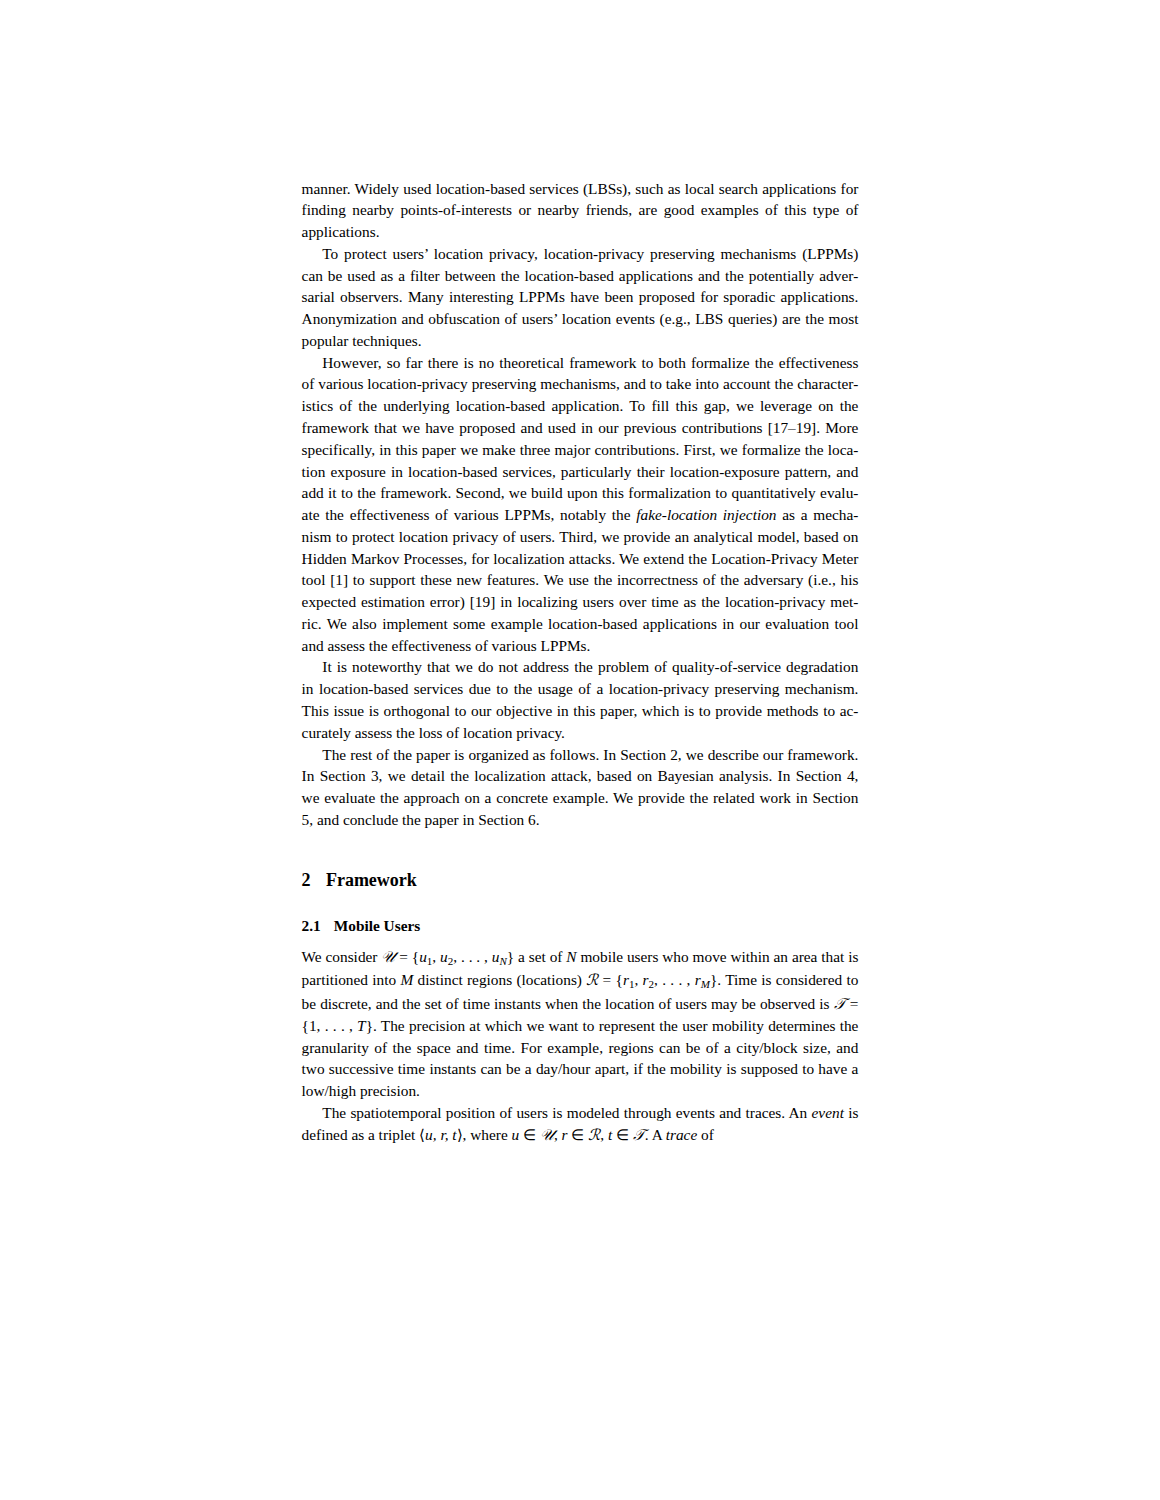manner. Widely used location-based services (LBSs), such as local search applications for finding nearby points-of-interests or nearby friends, are good examples of this type of applications.
To protect users’ location privacy, location-privacy preserving mechanisms (LPPMs) can be used as a filter between the location-based applications and the potentially adversarial observers. Many interesting LPPMs have been proposed for sporadic applications. Anonymization and obfuscation of users’ location events (e.g., LBS queries) are the most popular techniques.
However, so far there is no theoretical framework to both formalize the effectiveness of various location-privacy preserving mechanisms, and to take into account the characteristics of the underlying location-based application. To fill this gap, we leverage on the framework that we have proposed and used in our previous contributions [17–19]. More specifically, in this paper we make three major contributions. First, we formalize the location exposure in location-based services, particularly their location-exposure pattern, and add it to the framework. Second, we build upon this formalization to quantitatively evaluate the effectiveness of various LPPMs, notably the fake-location injection as a mechanism to protect location privacy of users. Third, we provide an analytical model, based on Hidden Markov Processes, for localization attacks. We extend the Location-Privacy Meter tool [1] to support these new features. We use the incorrectness of the adversary (i.e., his expected estimation error) [19] in localizing users over time as the location-privacy metric. We also implement some example location-based applications in our evaluation tool and assess the effectiveness of various LPPMs.
It is noteworthy that we do not address the problem of quality-of-service degradation in location-based services due to the usage of a location-privacy preserving mechanism. This issue is orthogonal to our objective in this paper, which is to provide methods to accurately assess the loss of location privacy.
The rest of the paper is organized as follows. In Section 2, we describe our framework. In Section 3, we detail the localization attack, based on Bayesian analysis. In Section 4, we evaluate the approach on a concrete example. We provide the related work in Section 5, and conclude the paper in Section 6.
2 Framework
2.1 Mobile Users
We consider 𝒰 = {u 1, u 2, . . . , uN} a set of N mobile users who move within an area that is partitioned into M distinct regions (locations) ℛ = {r 1, r 2, . . . , rM}. Time is considered to be discrete, and the set of time instants when the location of users may be observed is 𝒯 = {1, . . . , T}. The precision at which we want to represent the user mobility determines the granularity of the space and time. For example, regions can be of a city/block size, and two successive time instants can be a day/hour apart, if the mobility is supposed to have a low/high precision.
The spatiotemporal position of users is modeled through events and traces. An event is defined as a triplet ⟨u, r, t⟩, where u ∈ 𝒰, r ∈ ℛ, t ∈ 𝒯. A trace of